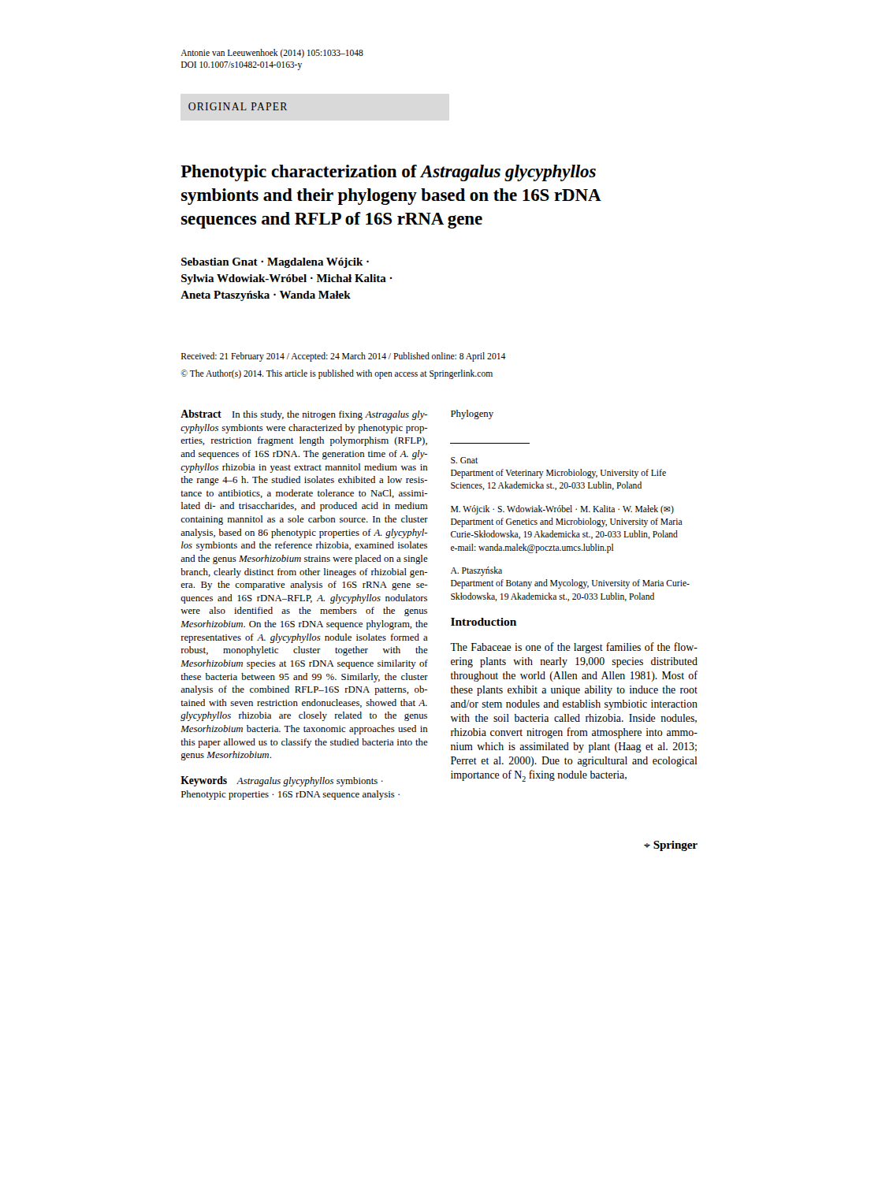Antonie van Leeuwenhoek (2014) 105:1033–1048
DOI 10.1007/s10482-014-0163-y
ORIGINAL PAPER
Phenotypic characterization of Astragalus glycyphyllos
symbionts and their phylogeny based on the 16S rDNA
sequences and RFLP of 16S rRNA gene
Sebastian Gnat · Magdalena Wójcik ·
Sylwia Wdowiak-Wróbel · Michał Kalita ·
Aneta Ptaszyńska · Wanda Małek
Received: 21 February 2014 / Accepted: 24 March 2014 / Published online: 8 April 2014
© The Author(s) 2014. This article is published with open access at Springerlink.com
Abstract In this study, the nitrogen fixing Astragalus glycyphyllos symbionts were characterized by phenotypic properties, restriction fragment length polymorphism (RFLP), and sequences of 16S rDNA. The generation time of A. glycyphyllos rhizobia in yeast extract mannitol medium was in the range 4–6 h. The studied isolates exhibited a low resistance to antibiotics, a moderate tolerance to NaCl, assimilated di- and trisaccharides, and produced acid in medium containing mannitol as a sole carbon source. In the cluster analysis, based on 86 phenotypic properties of A. glycyphyllos symbionts and the reference rhizobia, examined isolates and the genus Mesorhizobium strains were placed on a single branch, clearly distinct from other lineages of rhizobial genera. By the comparative analysis of 16S rRNA gene sequences and 16S rDNA–RFLP, A. glycyphyllos nodulators were also identified as the members of the genus Mesorhizobium. On the 16S rDNA sequence phylogram, the representatives of A. glycyphyllos nodule isolates formed a robust, monophyletic cluster together with the Mesorhizobium species at 16S rDNA sequence similarity of these bacteria between 95 and 99 %. Similarly, the cluster analysis of the combined RFLP–16S rDNA patterns, obtained with seven restriction endonucleases, showed that A. glycyphyllos rhizobia are closely related to the genus Mesorhizobium bacteria. The taxonomic approaches used in this paper allowed us to classify the studied bacteria into the genus Mesorhizobium.
Keywords Astragalus glycyphyllos symbionts · Phenotypic properties · 16S rDNA sequence analysis · Phylogeny
S. Gnat
Department of Veterinary Microbiology, University of Life Sciences, 12 Akademicka st., 20-033 Lublin, Poland
M. Wójcik · S. Wdowiak-Wróbel · M. Kalita · W. Małek (✉)
Department of Genetics and Microbiology, University of Maria Curie-Skłodowska, 19 Akademicka st., 20-033 Lublin, Poland
e-mail: wanda.malek@poczta.umcs.lublin.pl
A. Ptaszyńska
Department of Botany and Mycology, University of Maria Curie-Skłodowska, 19 Akademicka st., 20-033 Lublin, Poland
Introduction
The Fabaceae is one of the largest families of the flowering plants with nearly 19,000 species distributed throughout the world (Allen and Allen 1981). Most of these plants exhibit a unique ability to induce the root and/or stem nodules and establish symbiotic interaction with the soil bacteria called rhizobia. Inside nodules, rhizobia convert nitrogen from atmosphere into ammonium which is assimilated by plant (Haag et al. 2013; Perret et al. 2000). Due to agricultural and ecological importance of N2 fixing nodule bacteria,
⌖Springer